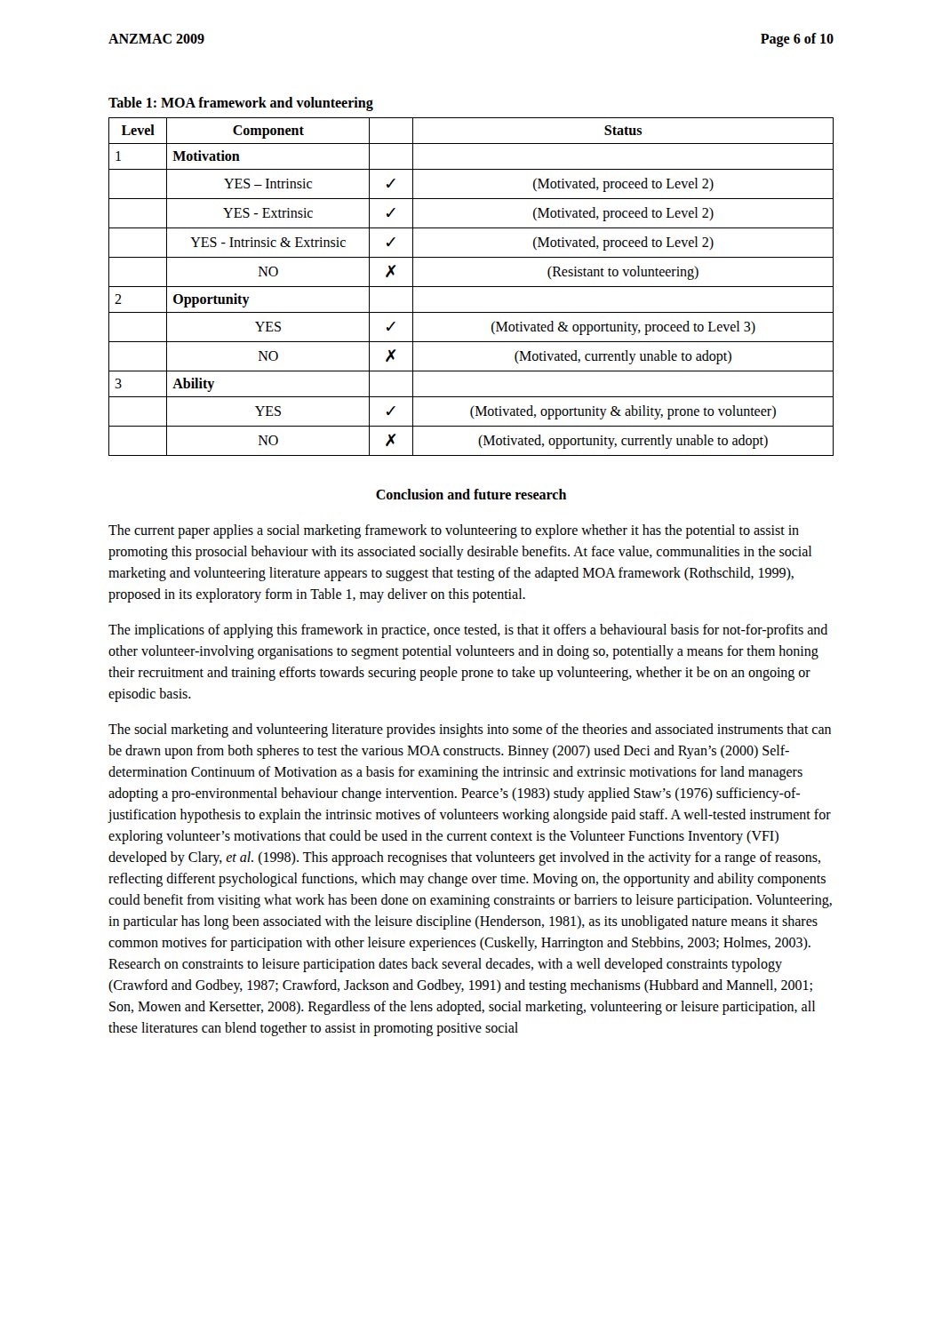ANZMAC 2009 Page 6 of 10
Table 1: MOA framework and volunteering
| Level | Component | | Status |
| --- | --- | --- | --- |
| 1 | Motivation | | |
| | YES – Intrinsic | ✓ | (Motivated, proceed to Level 2) |
| | YES - Extrinsic | ✓ | (Motivated, proceed to Level 2) |
| | YES - Intrinsic & Extrinsic | ✓ | (Motivated, proceed to Level 2) |
| | NO | ✗ | (Resistant to volunteering) |
| 2 | Opportunity | | |
| | YES | ✓ | (Motivated & opportunity, proceed to Level 3) |
| | NO | ✗ | (Motivated, currently unable to adopt) |
| 3 | Ability | | |
| | YES | ✓ | (Motivated, opportunity & ability, prone to volunteer) |
| | NO | ✗ | (Motivated, opportunity, currently unable to adopt) |
Conclusion and future research
The current paper applies a social marketing framework to volunteering to explore whether it has the potential to assist in promoting this prosocial behaviour with its associated socially desirable benefits. At face value, communalities in the social marketing and volunteering literature appears to suggest that testing of the adapted MOA framework (Rothschild, 1999), proposed in its exploratory form in Table 1, may deliver on this potential.
The implications of applying this framework in practice, once tested, is that it offers a behavioural basis for not-for-profits and other volunteer-involving organisations to segment potential volunteers and in doing so, potentially a means for them honing their recruitment and training efforts towards securing people prone to take up volunteering, whether it be on an ongoing or episodic basis.
The social marketing and volunteering literature provides insights into some of the theories and associated instruments that can be drawn upon from both spheres to test the various MOA constructs. Binney (2007) used Deci and Ryan’s (2000) Self-determination Continuum of Motivation as a basis for examining the intrinsic and extrinsic motivations for land managers adopting a pro-environmental behaviour change intervention. Pearce’s (1983) study applied Staw’s (1976) sufficiency-of-justification hypothesis to explain the intrinsic motives of volunteers working alongside paid staff. A well-tested instrument for exploring volunteer’s motivations that could be used in the current context is the Volunteer Functions Inventory (VFI) developed by Clary, et al. (1998). This approach recognises that volunteers get involved in the activity for a range of reasons, reflecting different psychological functions, which may change over time. Moving on, the opportunity and ability components could benefit from visiting what work has been done on examining constraints or barriers to leisure participation. Volunteering, in particular has long been associated with the leisure discipline (Henderson, 1981), as its unobligated nature means it shares common motives for participation with other leisure experiences (Cuskelly, Harrington and Stebbins, 2003; Holmes, 2003). Research on constraints to leisure participation dates back several decades, with a well developed constraints typology (Crawford and Godbey, 1987; Crawford, Jackson and Godbey, 1991) and testing mechanisms (Hubbard and Mannell, 2001; Son, Mowen and Kersetter, 2008). Regardless of the lens adopted, social marketing, volunteering or leisure participation, all these literatures can blend together to assist in promoting positive social